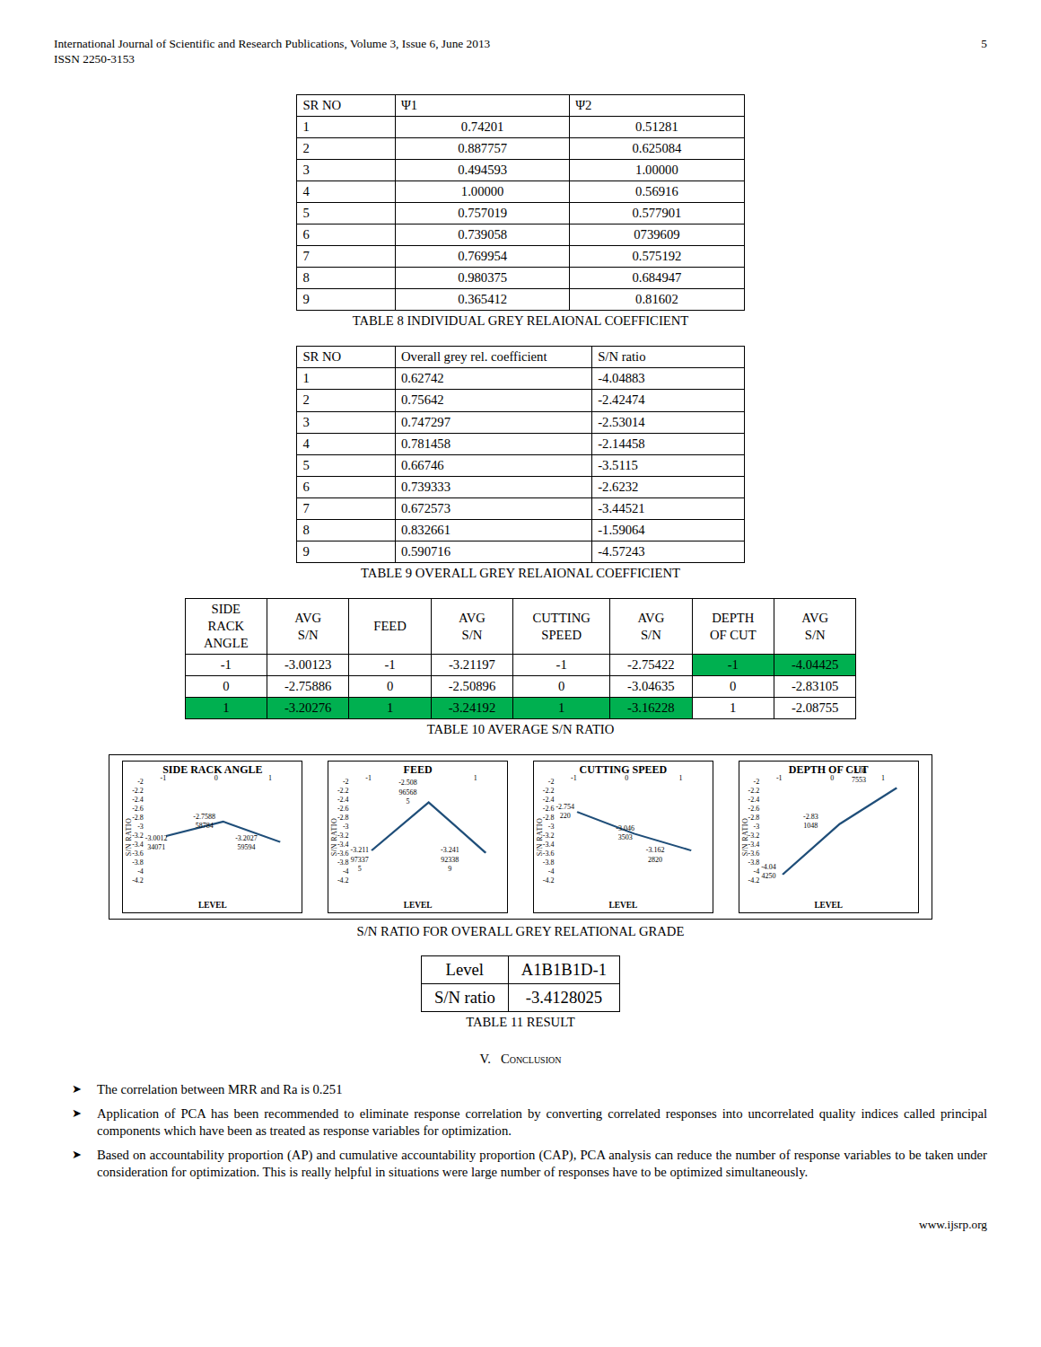International Journal of Scientific and Research Publications, Volume 3, Issue 6, June 2013
ISSN 2250-3153 5
| SR NO | Ψ1 | Ψ2 |
| 1 | 0.74201 | 0.51281 |
| 2 | 0.887757 | 0.625084 |
| 3 | 0.494593 | 1.00000 |
| 4 | 1.00000 | 0.56916 |
| 5 | 0.757019 | 0.577901 |
| 6 | 0.739058 | 0739609 |
| 7 | 0.769954 | 0.575192 |
| 8 | 0.980375 | 0.684947 |
| 9 | 0.365412 | 0.81602 |
TABLE 8 INDIVIDUAL GREY RELAIONAL COEFFICIENT
| SR NO | Overall grey rel. coefficient | S/N ratio |
| 1 | 0.62742 | -4.04883 |
| 2 | 0.75642 | -2.42474 |
| 3 | 0.747297 | -2.53014 |
| 4 | 0.781458 | -2.14458 |
| 5 | 0.66746 | -3.5115 |
| 6 | 0.739333 | -2.6232 |
| 7 | 0.672573 | -3.44521 |
| 8 | 0.832661 | -1.59064 |
| 9 | 0.590716 | -4.57243 |
TABLE 9 OVERALL GREY RELAIONAL COEFFICIENT
| SIDE RACK ANGLE | AVG S/N | FEED | AVG S/N | CUTTING SPEED | AVG S/N | DEPTH OF CUT | AVG S/N |
| -1 | -3.00123 | -1 | -3.21197 | -1 | -2.75422 | -1 | -4.04425 |
| 0 | -2.75886 | 0 | -2.50896 | 0 | -3.04635 | 0 | -2.83105 |
| 1 | -3.20276 | 1 | -3.24192 | 1 | -3.16228 | 1 | -2.08755 |
TABLE 10 AVERAGE S/N RATIO
SIDE RACK ANGLE
S/N RATIO
-2
-2.2
-2.4
-2.6
-2.8
-3
-3.2
-3.4
-3.6
-3.8
-4
-4.2
-1 0 1 -2.7588
58784 -3.0012
34071 -3.2027
59594
LEVEL
FEED
S/N RATIO
-2
-2.2
-2.4
-2.6
-2.8
-3
-3.2
-3.4
-3.6
-3.8
-4
-4.2
-1 1 -2.508
96568
5 -3.211
97337
5 -3.241
92338
9
LEVEL
CUTTING SPEED
S/N RATIO
-2
-2.2
-2.4
-2.6
-2.8
-3
-3.2
-3.4
-3.6
-3.8
-4
-4.2
-1 0 1 -2.754
220 -3.046
3503 -3.162
2820
LEVEL
DEPTH OF CUT
S/N RATIO
-2
-2.2
-2.4
-2.6
-2.8
-3
-3.2
-3.4
-3.6
-3.8
-4
-4.2
-1 0 1 -2.08
7553 -2.83
1048 -4.04
4250
LEVEL
S/N RATIO FOR OVERALL GREY RELATIONAL GRADE
| Level | A1B1B1D-1 |
| S/N ratio | -3.4128025 |
TABLE 11 RESULT
V. Conclusion
The correlation between MRR and Ra is 0.251
Application of PCA has been recommended to eliminate response correlation by converting correlated responses into uncorrelated quality indices called principal components which have been as treated as response variables for optimization.
Based on accountability proportion (AP) and cumulative accountability proportion (CAP), PCA analysis can reduce the number of response variables to be taken under consideration for optimization. This is really helpful in situations were large number of responses have to be optimized simultaneously.
www.ijsrp.org